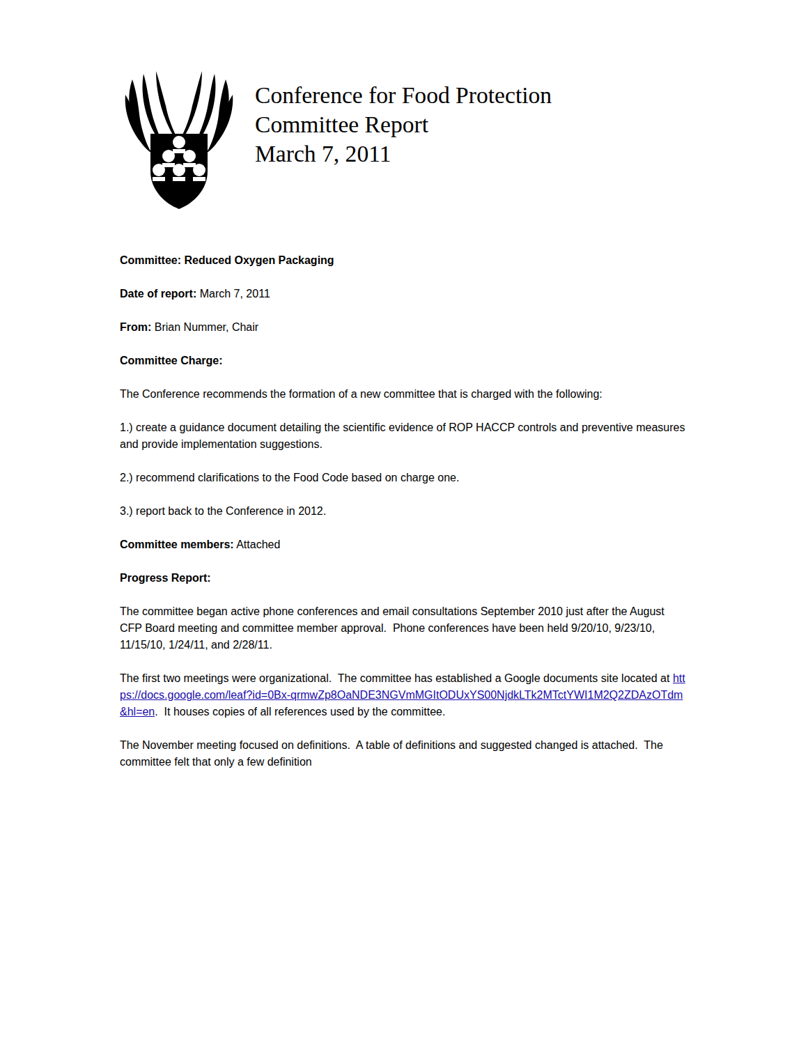Conference for Food Protection Committee Report March 7, 2011
Committee: Reduced Oxygen Packaging
Date of report: March 7, 2011
From: Brian Nummer, Chair
Committee Charge:
The Conference recommends the formation of a new committee that is charged with the following:
1.) create a guidance document detailing the scientific evidence of ROP HACCP controls and preventive measures and provide implementation suggestions.
2.) recommend clarifications to the Food Code based on charge one.
3.) report back to the Conference in 2012.
Committee members: Attached
Progress Report:
The committee began active phone conferences and email consultations September 2010 just after the August CFP Board meeting and committee member approval. Phone conferences have been held 9/20/10, 9/23/10, 11/15/10, 1/24/11, and 2/28/11.
The first two meetings were organizational. The committee has established a Google documents site located at https://docs.google.com/leaf?id=0Bx-qrmwZp8OaNDE3NGVmMGItODUxYS00NjdkLTk2MTctYWI1M2Q2ZDAzOTdm&hl=en. It houses copies of all references used by the committee.
The November meeting focused on definitions. A table of definitions and suggested changed is attached. The committee felt that only a few definition